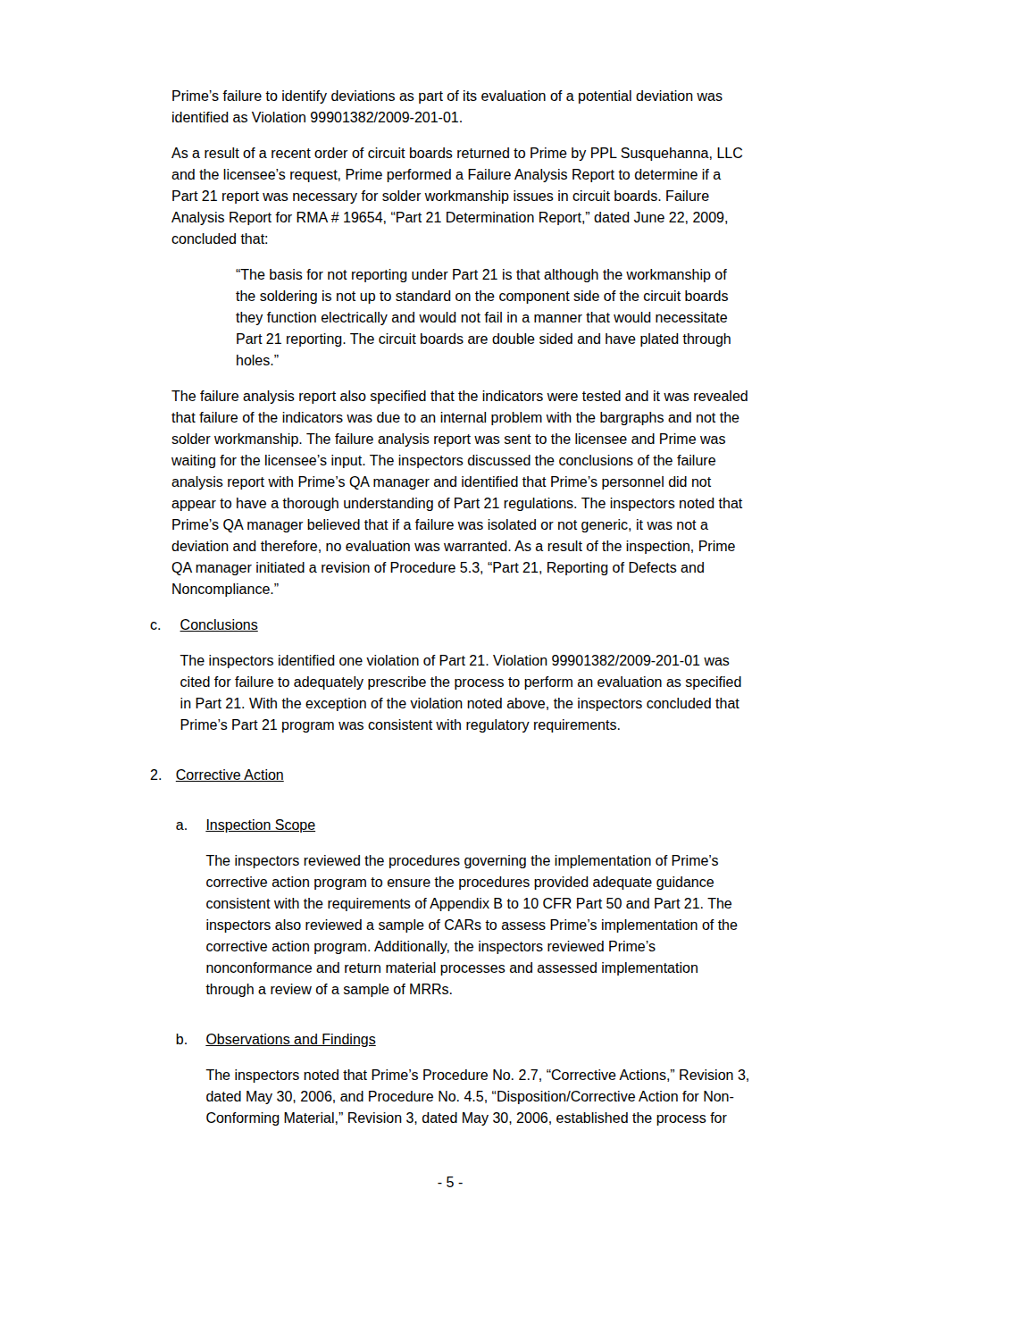Prime’s failure to identify deviations as part of its evaluation of a potential deviation was identified as Violation 99901382/2009-201-01.
As a result of a recent order of circuit boards returned to Prime by PPL Susquehanna, LLC and the licensee’s request, Prime performed a Failure Analysis Report to determine if a Part 21 report was necessary for solder workmanship issues in circuit boards. Failure Analysis Report for RMA # 19654, “Part 21 Determination Report,” dated June 22, 2009, concluded that:
“The basis for not reporting under Part 21 is that although the workmanship of the soldering is not up to standard on the component side of the circuit boards they function electrically and would not fail in a manner that would necessitate Part 21 reporting. The circuit boards are double sided and have plated through holes.”
The failure analysis report also specified that the indicators were tested and it was revealed that failure of the indicators was due to an internal problem with the bargraphs and not the solder workmanship. The failure analysis report was sent to the licensee and Prime was waiting for the licensee’s input. The inspectors discussed the conclusions of the failure analysis report with Prime’s QA manager and identified that Prime’s personnel did not appear to have a thorough understanding of Part 21 regulations. The inspectors noted that Prime’s QA manager believed that if a failure was isolated or not generic, it was not a deviation and therefore, no evaluation was warranted. As a result of the inspection, Prime QA manager initiated a revision of Procedure 5.3, “Part 21, Reporting of Defects and Noncompliance.”
c.
Conclusions
The inspectors identified one violation of Part 21. Violation 99901382/2009-201-01 was cited for failure to adequately prescribe the process to perform an evaluation as specified in Part 21. With the exception of the violation noted above, the inspectors concluded that Prime’s Part 21 program was consistent with regulatory requirements.
2.
Corrective Action
a.
Inspection Scope
The inspectors reviewed the procedures governing the implementation of Prime’s corrective action program to ensure the procedures provided adequate guidance consistent with the requirements of Appendix B to 10 CFR Part 50 and Part 21. The inspectors also reviewed a sample of CARs to assess Prime’s implementation of the corrective action program. Additionally, the inspectors reviewed Prime’s nonconformance and return material processes and assessed implementation through a review of a sample of MRRs.
b.
Observations and Findings
The inspectors noted that Prime’s Procedure No. 2.7, “Corrective Actions,” Revision 3, dated May 30, 2006, and Procedure No. 4.5, “Disposition/Corrective Action for Non-Conforming Material,” Revision 3, dated May 30, 2006, established the process for
- 5 -